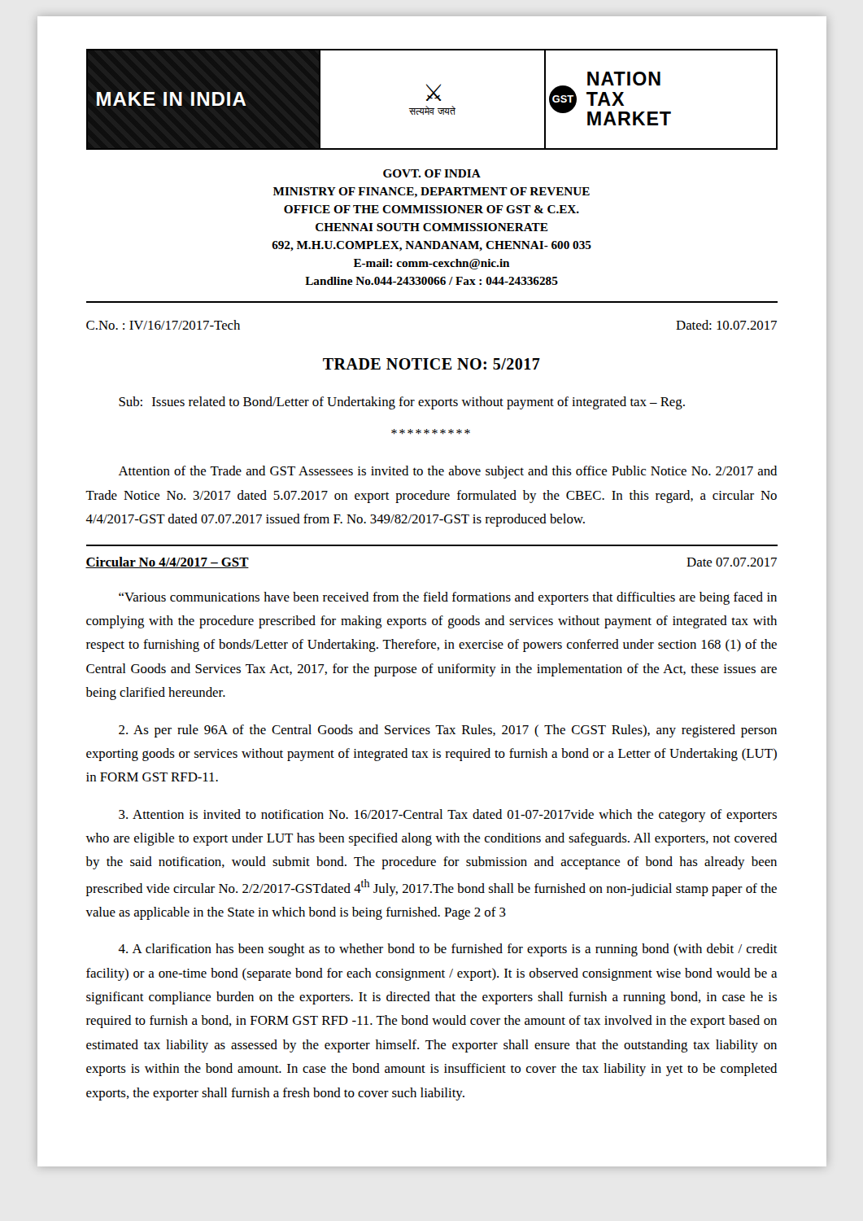MAKE IN INDIA
⚔
सत्यमेव जयते
GST
NATION
TAX
MARKET
GOVT. OF INDIA MINISTRY OF FINANCE, DEPARTMENT OF REVENUE OFFICE OF THE COMMISSIONER OF GST & C.EX. CHENNAI SOUTH COMMISSIONERATE 692, M.H.U.COMPLEX, NANDANAM, CHENNAI- 600 035 E-mail: comm-cexchn@nic.in Landline No.044-24330066 / Fax : 044-24336285
C.No. : IV/16/17/2017-Tech
Dated: 10.07.2017
TRADE NOTICE NO: 5/2017
Sub:
Issues related to Bond/Letter of Undertaking for exports without payment of integrated tax – Reg.
**********
Attention of the Trade and GST Assessees is invited to the above subject and this office Public Notice No. 2/2017 and Trade Notice No. 3/2017 dated 5.07.2017 on export procedure formulated by the CBEC. In this regard, a circular No 4/4/2017-GST dated 07.07.2017 issued from F. No. 349/82/2017-GST is reproduced below.
Circular No 4/4/2017 – GST
Date 07.07.2017
“Various communications have been received from the field formations and exporters that difficulties are being faced in complying with the procedure prescribed for making exports of goods and services without payment of integrated tax with respect to furnishing of bonds/Letter of Undertaking. Therefore, in exercise of powers conferred under section 168 (1) of the Central Goods and Services Tax Act, 2017, for the purpose of uniformity in the implementation of the Act, these issues are being clarified hereunder.
2. As per rule 96A of the Central Goods and Services Tax Rules, 2017 ( The CGST Rules), any registered person exporting goods or services without payment of integrated tax is required to furnish a bond or a Letter of Undertaking (LUT) in FORM GST RFD-11.
3. Attention is invited to notification No. 16/2017-Central Tax dated 01-07-2017vide which the category of exporters who are eligible to export under LUT has been specified along with the conditions and safeguards. All exporters, not covered by the said notification, would submit bond. The procedure for submission and acceptance of bond has already been prescribed vide circular No. 2/2/2017-GSTdated 4th July, 2017.The bond shall be furnished on non-judicial stamp paper of the value as applicable in the State in which bond is being furnished. Page 2 of 3
4. A clarification has been sought as to whether bond to be furnished for exports is a running bond (with debit / credit facility) or a one-time bond (separate bond for each consignment / export). It is observed consignment wise bond would be a significant compliance burden on the exporters. It is directed that the exporters shall furnish a running bond, in case he is required to furnish a bond, in FORM GST RFD -11. The bond would cover the amount of tax involved in the export based on estimated tax liability as assessed by the exporter himself. The exporter shall ensure that the outstanding tax liability on exports is within the bond amount. In case the bond amount is insufficient to cover the tax liability in yet to be completed exports, the exporter shall furnish a fresh bond to cover such liability.